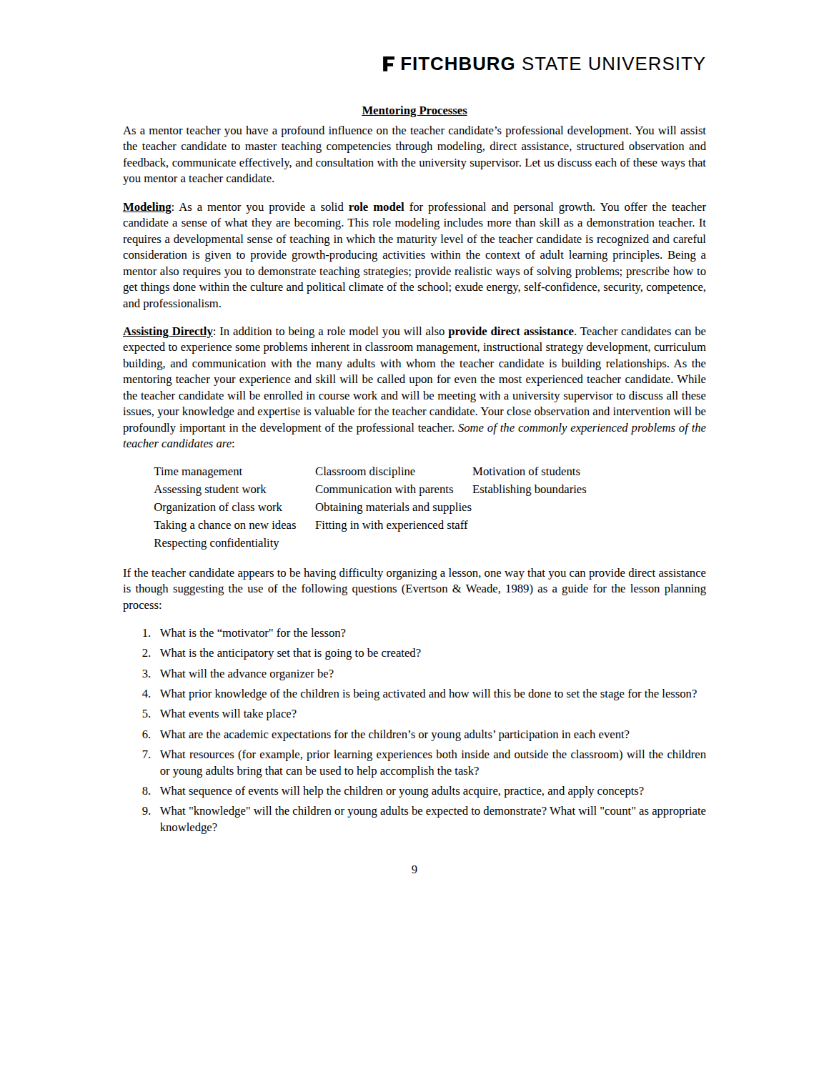FITCHBURG STATE UNIVERSITY
Mentoring Processes
As a mentor teacher you have a profound influence on the teacher candidate’s professional development. You will assist the teacher candidate to master teaching competencies through modeling, direct assistance, structured observation and feedback, communicate effectively, and consultation with the university supervisor. Let us discuss each of these ways that you mentor a teacher candidate.
Modeling: As a mentor you provide a solid role model for professional and personal growth. You offer the teacher candidate a sense of what they are becoming. This role modeling includes more than skill as a demonstration teacher. It requires a developmental sense of teaching in which the maturity level of the teacher candidate is recognized and careful consideration is given to provide growth-producing activities within the context of adult learning principles. Being a mentor also requires you to demonstrate teaching strategies; provide realistic ways of solving problems; prescribe how to get things done within the culture and political climate of the school; exude energy, self-confidence, security, competence, and professionalism.
Assisting Directly: In addition to being a role model you will also provide direct assistance. Teacher candidates can be expected to experience some problems inherent in classroom management, instructional strategy development, curriculum building, and communication with the many adults with whom the teacher candidate is building relationships. As the mentoring teacher your experience and skill will be called upon for even the most experienced teacher candidate. While the teacher candidate will be enrolled in course work and will be meeting with a university supervisor to discuss all these issues, your knowledge and expertise is valuable for the teacher candidate. Your close observation and intervention will be profoundly important in the development of the professional teacher. Some of the commonly experienced problems of the teacher candidates are:
| Time management | Classroom discipline | Motivation of students |
| Assessing student work | Communication with parents | Establishing boundaries |
| Organization of class work | Obtaining materials and supplies |
| Taking a chance on new ideas | Fitting in with experienced staff |
| Respecting confidentiality |
If the teacher candidate appears to be having difficulty organizing a lesson, one way that you can provide direct assistance is though suggesting the use of the following questions (Evertson & Weade, 1989) as a guide for the lesson planning process:
What is the “motivator" for the lesson?
What is the anticipatory set that is going to be created?
What will the advance organizer be?
What prior knowledge of the children is being activated and how will this be done to set the stage for the lesson?
What events will take place?
What are the academic expectations for the children’s or young adults’ participation in each event?
What resources (for example, prior learning experiences both inside and outside the classroom) will the children or young adults bring that can be used to help accomplish the task?
What sequence of events will help the children or young adults acquire, practice, and apply concepts?
What "knowledge" will the children or young adults be expected to demonstrate? What will "count" as appropriate knowledge?
9